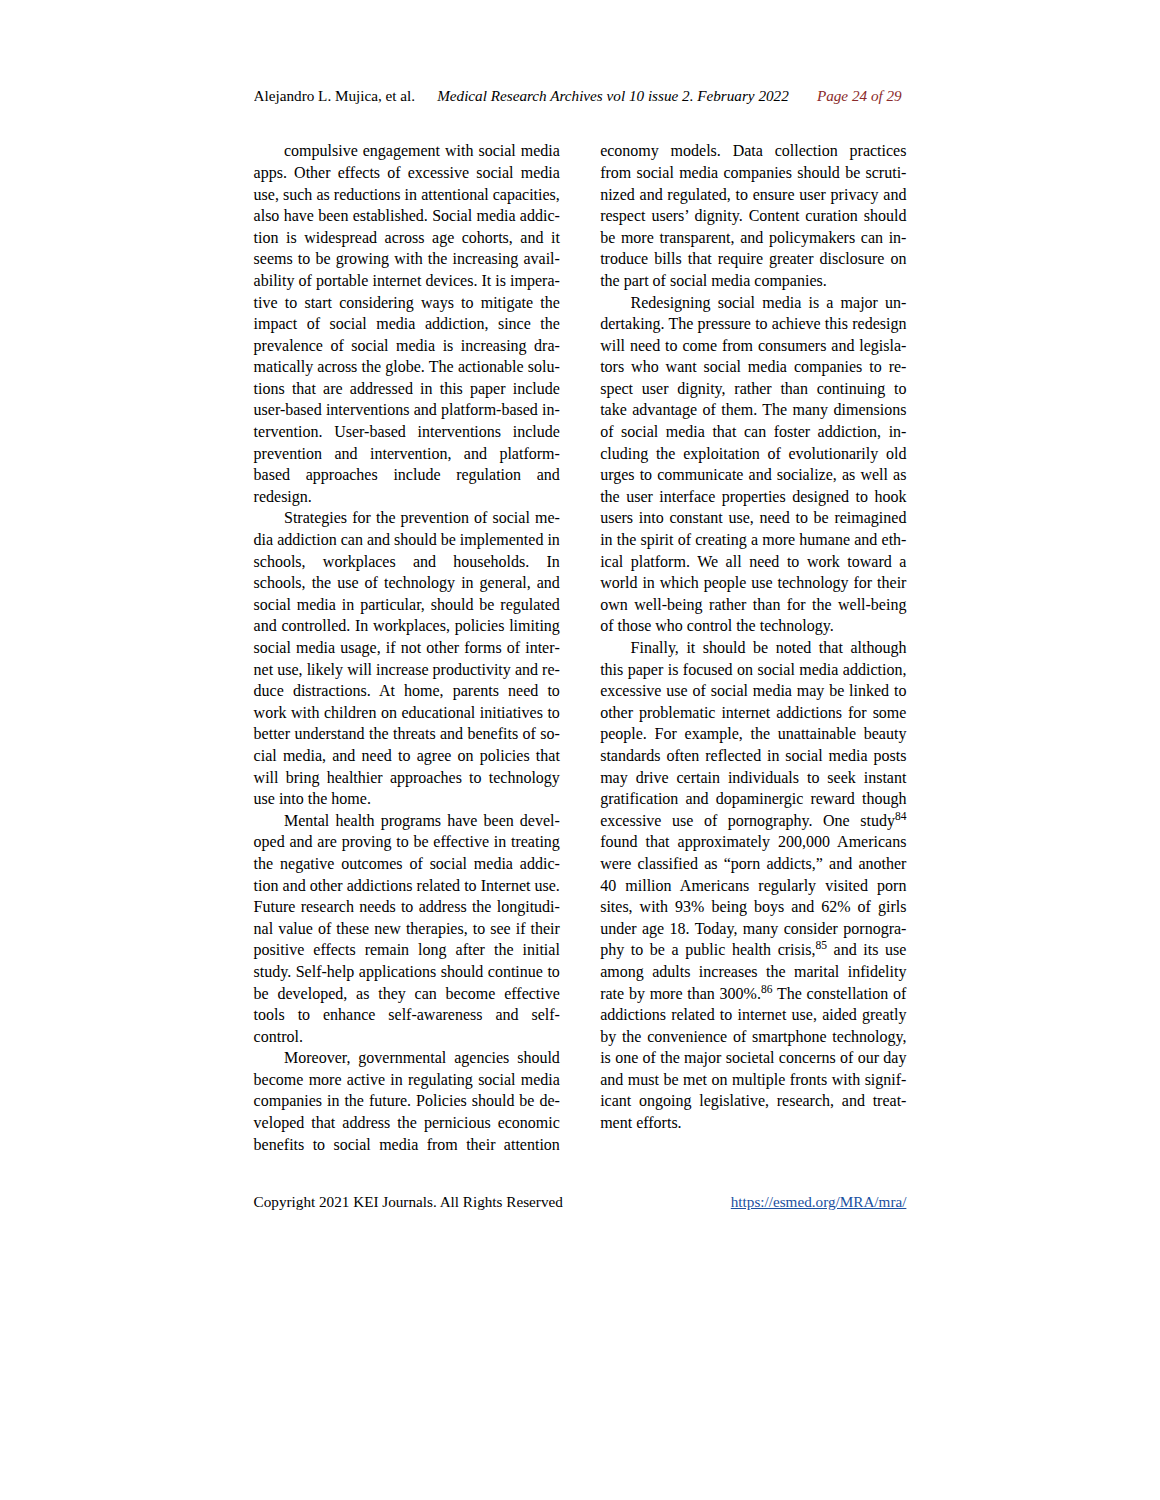Alejandro L. Mujica, et al. Medical Research Archives vol 10 issue 2. February 2022 Page 24 of 29
compulsive engagement with social media apps. Other effects of excessive social media use, such as reductions in attentional capacities, also have been established. Social media addiction is widespread across age cohorts, and it seems to be growing with the increasing availability of portable internet devices. It is imperative to start considering ways to mitigate the impact of social media addiction, since the prevalence of social media is increasing dramatically across the globe. The actionable solutions that are addressed in this paper include user-based interventions and platform-based intervention. User-based interventions include prevention and intervention, and platform-based approaches include regulation and redesign.
Strategies for the prevention of social media addiction can and should be implemented in schools, workplaces and households. In schools, the use of technology in general, and social media in particular, should be regulated and controlled. In workplaces, policies limiting social media usage, if not other forms of internet use, likely will increase productivity and reduce distractions. At home, parents need to work with children on educational initiatives to better understand the threats and benefits of social media, and need to agree on policies that will bring healthier approaches to technology use into the home.
Mental health programs have been developed and are proving to be effective in treating the negative outcomes of social media addiction and other addictions related to Internet use. Future research needs to address the longitudinal value of these new therapies, to see if their positive effects remain long after the initial study. Self-help applications should continue to be developed, as they can become effective tools to enhance self-awareness and self-control.
Moreover, governmental agencies should become more active in regulating social media companies in the future. Policies should be developed that address the pernicious economic benefits to social media from their attention economy models. Data collection practices from social media companies should be scrutinized and regulated, to ensure user privacy and respect users’ dignity. Content curation should be more transparent, and policymakers can introduce bills that require greater disclosure on the part of social media companies.
Redesigning social media is a major undertaking. The pressure to achieve this redesign will need to come from consumers and legislators who want social media companies to respect user dignity, rather than continuing to take advantage of them. The many dimensions of social media that can foster addiction, including the exploitation of evolutionarily old urges to communicate and socialize, as well as the user interface properties designed to hook users into constant use, need to be reimagined in the spirit of creating a more humane and ethical platform. We all need to work toward a world in which people use technology for their own well-being rather than for the well-being of those who control the technology.
Finally, it should be noted that although this paper is focused on social media addiction, excessive use of social media may be linked to other problematic internet addictions for some people. For example, the unattainable beauty standards often reflected in social media posts may drive certain individuals to seek instant gratification and dopaminergic reward though excessive use of pornography. One study84 found that approximately 200,000 Americans were classified as “porn addicts,” and another 40 million Americans regularly visited porn sites, with 93% being boys and 62% of girls under age 18. Today, many consider pornography to be a public health crisis,85 and its use among adults increases the marital infidelity rate by more than 300%.86 The constellation of addictions related to internet use, aided greatly by the convenience of smartphone technology, is one of the major societal concerns of our day and must be met on multiple fronts with significant ongoing legislative, research, and treatment efforts.
Copyright 2021 KEI Journals. All Rights Reserved https://esmed.org/MRA/mra/